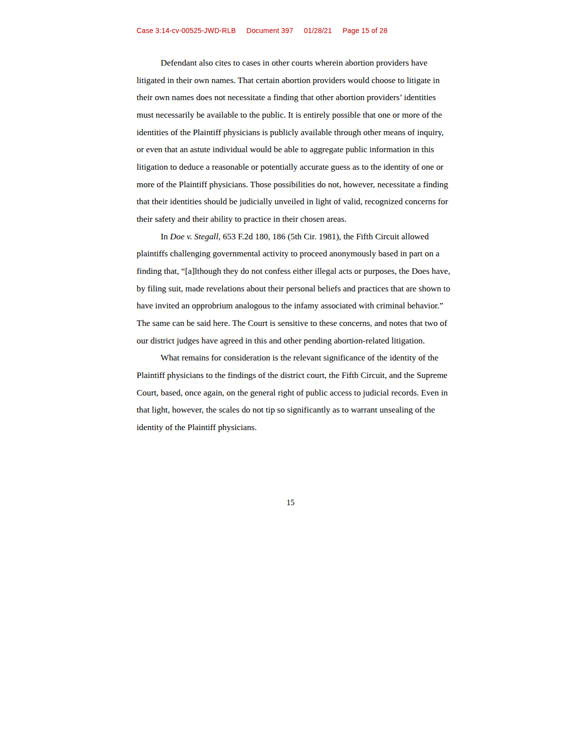Case 3:14-cv-00525-JWD-RLB Document 397 01/28/21 Page 15 of 28
Defendant also cites to cases in other courts wherein abortion providers have litigated in their own names. That certain abortion providers would choose to litigate in their own names does not necessitate a finding that other abortion providers’ identities must necessarily be available to the public. It is entirely possible that one or more of the identities of the Plaintiff physicians is publicly available through other means of inquiry, or even that an astute individual would be able to aggregate public information in this litigation to deduce a reasonable or potentially accurate guess as to the identity of one or more of the Plaintiff physicians. Those possibilities do not, however, necessitate a finding that their identities should be judicially unveiled in light of valid, recognized concerns for their safety and their ability to practice in their chosen areas.
In Doe v. Stegall, 653 F.2d 180, 186 (5th Cir. 1981), the Fifth Circuit allowed plaintiffs challenging governmental activity to proceed anonymously based in part on a finding that, “[a]lthough they do not confess either illegal acts or purposes, the Does have, by filing suit, made revelations about their personal beliefs and practices that are shown to have invited an opprobrium analogous to the infamy associated with criminal behavior.” The same can be said here. The Court is sensitive to these concerns, and notes that two of our district judges have agreed in this and other pending abortion-related litigation.
What remains for consideration is the relevant significance of the identity of the Plaintiff physicians to the findings of the district court, the Fifth Circuit, and the Supreme Court, based, once again, on the general right of public access to judicial records. Even in that light, however, the scales do not tip so significantly as to warrant unsealing of the identity of the Plaintiff physicians.
15